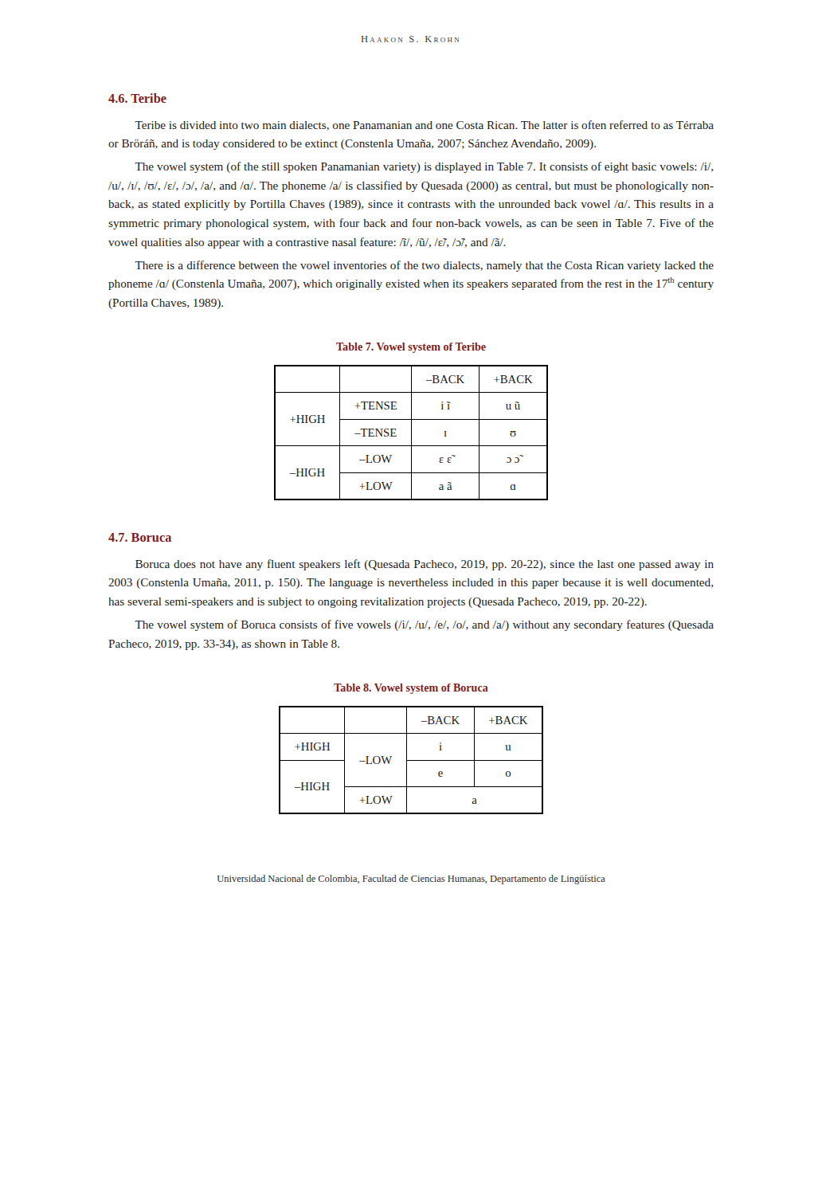Haakon S. Krohn
4.6. Teribe
Teribe is divided into two main dialects, one Panamanian and one Costa Rican. The latter is often referred to as Térraba or Bröráñ, and is today considered to be extinct (Constenla Umaña, 2007; Sánchez Avendaño, 2009).
The vowel system (of the still spoken Panamanian variety) is displayed in Table 7. It consists of eight basic vowels: /i/, /u/, /ɪ/, /ʊ/, /ɛ/, /ɔ/, /a/, and /ɑ/. The phoneme /a/ is classified by Quesada (2000) as central, but must be phonologically non-back, as stated explicitly by Portilla Chaves (1989), since it contrasts with the unrounded back vowel /ɑ/. This results in a symmetric primary phonological system, with four back and four non-back vowels, as can be seen in Table 7. Five of the vowel qualities also appear with a contrastive nasal feature: /ĩ/, /ũ/, /ɛ̃/, /ɔ̃/, and /ã/.
There is a difference between the vowel inventories of the two dialects, namely that the Costa Rican variety lacked the phoneme /ɑ/ (Constenla Umaña, 2007), which originally existed when its speakers separated from the rest in the 17th century (Portilla Chaves, 1989).
Table 7. Vowel system of Teribe
| | | –BACK | +BACK |
| +HIGH | +TENSE | i ĩ | u ũ |
| –TENSE | ɪ | ʊ |
| –HIGH | –LOW | ɛ ɛ̃ | ɔ ɔ̃ |
| +LOW | a ã | ɑ |
4.7. Boruca
Boruca does not have any fluent speakers left (Quesada Pacheco, 2019, pp. 20-22), since the last one passed away in 2003 (Constenla Umaña, 2011, p. 150). The language is nevertheless included in this paper because it is well documented, has several semi-speakers and is subject to ongoing revitalization projects (Quesada Pacheco, 2019, pp. 20-22).
The vowel system of Boruca consists of five vowels (/i/, /u/, /e/, /o/, and /a/) without any secondary features (Quesada Pacheco, 2019, pp. 33-34), as shown in Table 8.
Table 8. Vowel system of Boruca
| | | –BACK | +BACK |
| +HIGH | –LOW | i | u |
| –HIGH | e | o |
| +LOW | a |
Universidad Nacional de Colombia, Facultad de Ciencias Humanas, Departamento de Lingüística